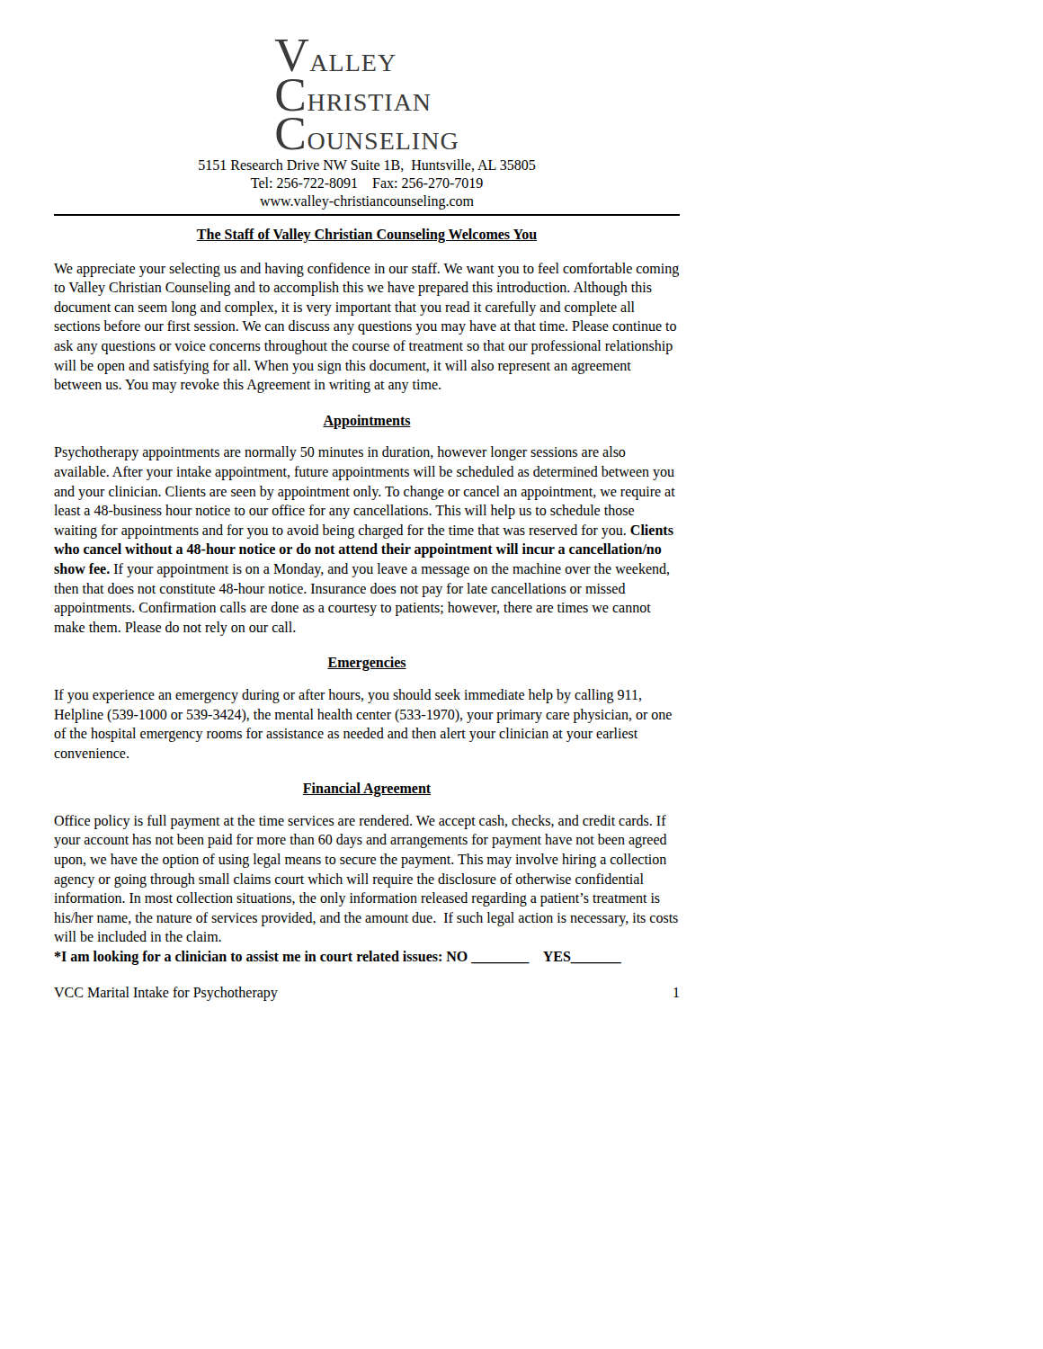VALLEY
CHRISTIAN
COUNSELING
5151 Research Drive NW Suite 1B, Huntsville, AL 35805
Tel: 256-722-8091 Fax: 256-270-7019
www.valley-christiancounseling.com
The Staff of Valley Christian Counseling Welcomes You
We appreciate your selecting us and having confidence in our staff. We want you to feel comfortable coming to Valley Christian Counseling and to accomplish this we have prepared this introduction. Although this document can seem long and complex, it is very important that you read it carefully and complete all sections before our first session. We can discuss any questions you may have at that time. Please continue to ask any questions or voice concerns throughout the course of treatment so that our professional relationship will be open and satisfying for all. When you sign this document, it will also represent an agreement between us. You may revoke this Agreement in writing at any time.
Appointments
Psychotherapy appointments are normally 50 minutes in duration, however longer sessions are also available. After your intake appointment, future appointments will be scheduled as determined between you and your clinician. Clients are seen by appointment only. To change or cancel an appointment, we require at least a 48-business hour notice to our office for any cancellations. This will help us to schedule those waiting for appointments and for you to avoid being charged for the time that was reserved for you. Clients who cancel without a 48-hour notice or do not attend their appointment will incur a cancellation/no show fee. If your appointment is on a Monday, and you leave a message on the machine over the weekend, then that does not constitute 48-hour notice. Insurance does not pay for late cancellations or missed appointments. Confirmation calls are done as a courtesy to patients; however, there are times we cannot make them. Please do not rely on our call.
Emergencies
If you experience an emergency during or after hours, you should seek immediate help by calling 911, Helpline (539-1000 or 539-3424), the mental health center (533-1970), your primary care physician, or one of the hospital emergency rooms for assistance as needed and then alert your clinician at your earliest convenience.
Financial Agreement
Office policy is full payment at the time services are rendered. We accept cash, checks, and credit cards. If your account has not been paid for more than 60 days and arrangements for payment have not been agreed upon, we have the option of using legal means to secure the payment. This may involve hiring a collection agency or going through small claims court which will require the disclosure of otherwise confidential information. In most collection situations, the only information released regarding a patient’s treatment is his/her name, the nature of services provided, and the amount due. If such legal action is necessary, its costs will be included in the claim.
*I am looking for a clinician to assist me in court related issues: NO ________ YES_______
VCC Marital Intake for Psychotherapy 1